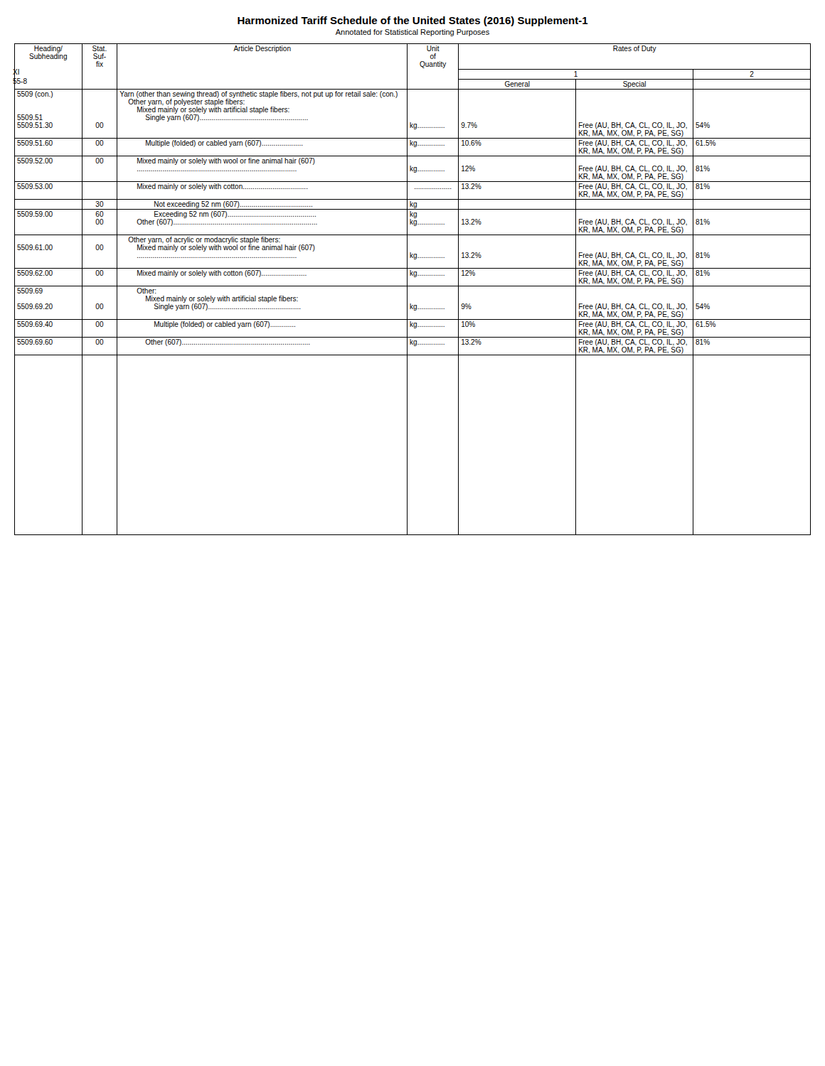Harmonized Tariff Schedule of the United States (2016) Supplement-1
Annotated for Statistical Reporting Purposes
XI
55-8
| Heading/ Subheading | Stat. Suf- fix | Article Description | Unit of Quantity | Rates of Duty |
| --- | --- | --- | --- | --- |
| | | | | 1 | 2 |
| | | | | General | Special | |
| 5509 (con.) 5509.51 5509.51.30 | 00 | Yarn (other than sewing thread) of synthetic staple fibers, not put up for retail sale: (con.) Other yarn, of polyester staple fibers: Mixed mainly or solely with artificial staple fibers: Single yarn (607) ....................................................... | kg .............. | 9.7% | Free (AU, BH, CA, CL, CO, IL, JO, KR, MA, MX, OM, P, PA, PE, SG) | 54% |
| 5509.51.60 | 00 | Multiple (folded) or cabled yarn (607) ..................... | kg .............. | 10.6% | Free (AU, BH, CA, CL, CO, IL, JO, KR, MA, MX, OM, P, PA, PE, SG) | 61.5% |
| 5509.52.00 | 00 | Mixed mainly or solely with wool or fine animal hair (607) ................................................................................. | kg .............. | 12% | Free (AU, BH, CA, CL, CO, IL, JO, KR, MA, MX, OM, P, PA, PE, SG) | 81% |
| 5509.53.00 | | Mixed mainly or solely with cotton ................................. | ................... | 13.2% | Free (AU, BH, CA, CL, CO, IL, JO, KR, MA, MX, OM, P, PA, PE, SG) | 81% |
| | 30 | Not exceeding 52 nm (607) ..................................... | kg | | | |
| 5509.59.00 | 60 00 | Exceeding 52 nm (607) ............................................. Other (607) ......................................................................... | kg kg .............. | 13.2% | Free (AU, BH, CA, CL, CO, IL, JO, KR, MA, MX, OM, P, PA, PE, SG) | 81% |
| 5509.61.00 | 00 | Other yarn, of acrylic or modacrylic staple fibers: Mixed mainly or solely with wool or fine animal hair (607) ................................................................................. | kg .............. | 13.2% | Free (AU, BH, CA, CL, CO, IL, JO, KR, MA, MX, OM, P, PA, PE, SG) | 81% |
| 5509.62.00 | 00 | Mixed mainly or solely with cotton (607) ....................... | kg .............. | 12% | Free (AU, BH, CA, CL, CO, IL, JO, KR, MA, MX, OM, P, PA, PE, SG) | 81% |
| 5509.69 5509.69.20 | 00 | Other: Mixed mainly or solely with artificial staple fibers: Single yarn (607) ............................................... | kg .............. | 9% | Free (AU, BH, CA, CL, CO, IL, JO, KR, MA, MX, OM, P, PA, PE, SG) | 54% |
| 5509.69.40 | 00 | Multiple (folded) or cabled yarn (607) ............. | kg .............. | 10% | Free (AU, BH, CA, CL, CO, IL, JO, KR, MA, MX, OM, P, PA, PE, SG) | 61.5% |
| 5509.69.60 | 00 | Other (607) ................................................................. | kg .............. | 13.2% | Free (AU, BH, CA, CL, CO, IL, JO, KR, MA, MX, OM, P, PA, PE, SG) | 81% |